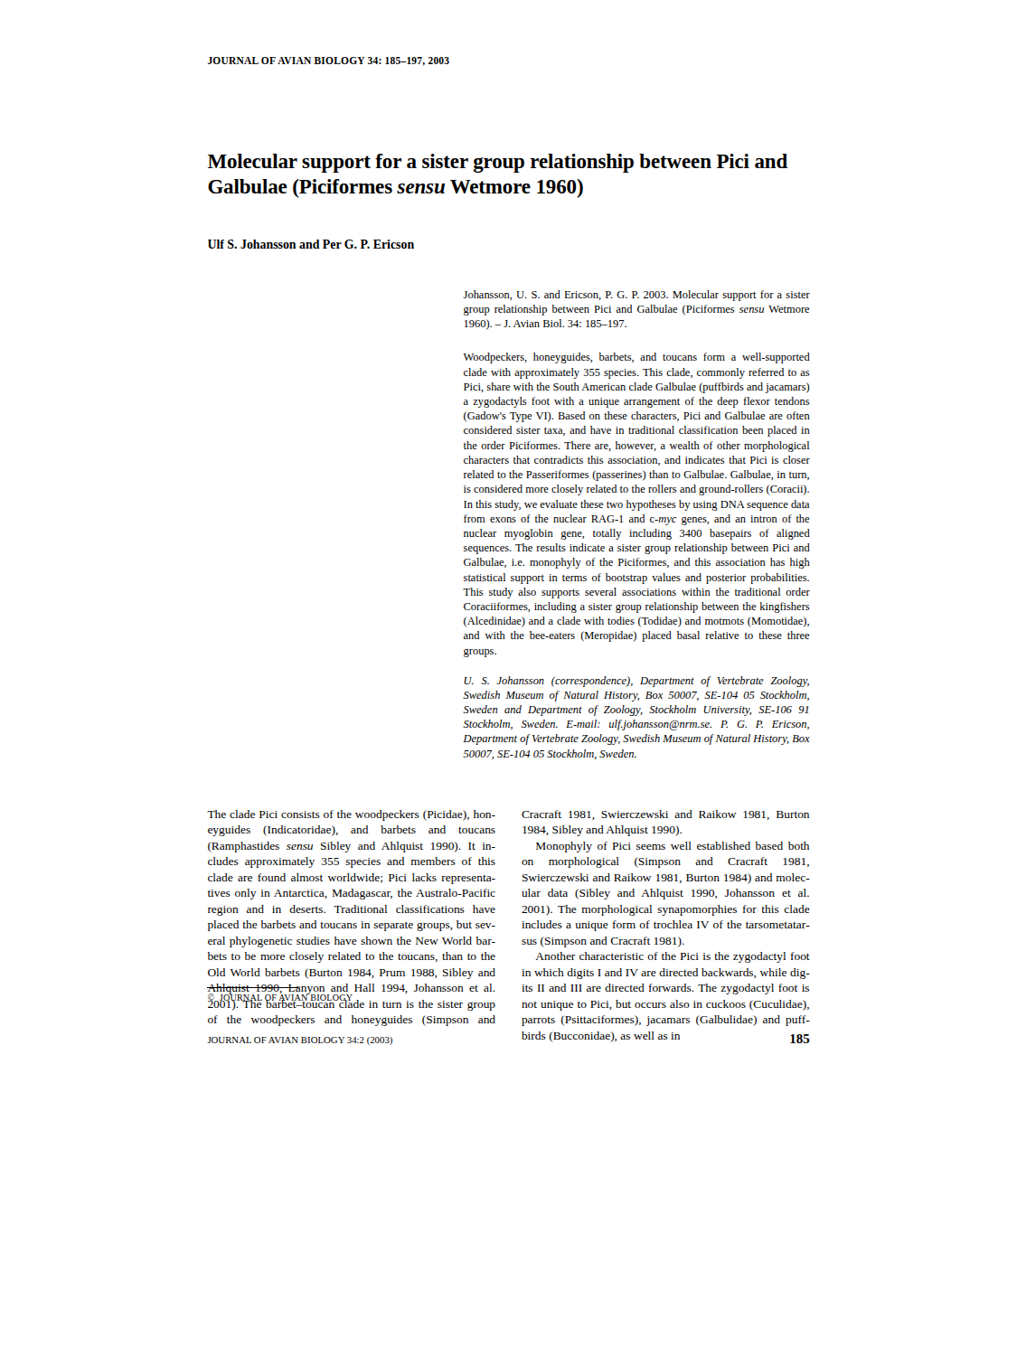JOURNAL OF AVIAN BIOLOGY 34: 185–197, 2003
Molecular support for a sister group relationship between Pici and Galbulae (Piciformes sensu Wetmore 1960)
Ulf S. Johansson and Per G. P. Ericson
Johansson, U. S. and Ericson, P. G. P. 2003. Molecular support for a sister group relationship between Pici and Galbulae (Piciformes sensu Wetmore 1960). – J. Avian Biol. 34: 185–197.
Woodpeckers, honeyguides, barbets, and toucans form a well-supported clade with approximately 355 species. This clade, commonly referred to as Pici, share with the South American clade Galbulae (puffbirds and jacamars) a zygodactyls foot with a unique arrangement of the deep flexor tendons (Gadow's Type VI). Based on these characters, Pici and Galbulae are often considered sister taxa, and have in traditional classification been placed in the order Piciformes. There are, however, a wealth of other morphological characters that contradicts this association, and indicates that Pici is closer related to the Passeriformes (passerines) than to Galbulae. Galbulae, in turn, is considered more closely related to the rollers and ground-rollers (Coracii). In this study, we evaluate these two hypotheses by using DNA sequence data from exons of the nuclear RAG-1 and c-myc genes, and an intron of the nuclear myoglobin gene, totally including 3400 basepairs of aligned sequences. The results indicate a sister group relationship between Pici and Galbulae, i.e. monophyly of the Piciformes, and this association has high statistical support in terms of bootstrap values and posterior probabilities. This study also supports several associations within the traditional order Coraciiformes, including a sister group relationship between the kingfishers (Alcedinidae) and a clade with todies (Todidae) and motmots (Momotidae), and with the bee-eaters (Meropidae) placed basal relative to these three groups.
U. S. Johansson (correspondence), Department of Vertebrate Zoology, Swedish Museum of Natural History, Box 50007, SE-104 05 Stockholm, Sweden and Department of Zoology, Stockholm University, SE-106 91 Stockholm, Sweden. E-mail: ulf.johansson@nrm.se. P. G. P. Ericson, Department of Vertebrate Zoology, Swedish Museum of Natural History, Box 50007, SE-104 05 Stockholm, Sweden.
The clade Pici consists of the woodpeckers (Picidae), honeyguides (Indicatoridae), and barbets and toucans (Ramphastides sensu Sibley and Ahlquist 1990). It includes approximately 355 species and members of this clade are found almost worldwide; Pici lacks representatives only in Antarctica, Madagascar, the Australo-Pacific region and in deserts. Traditional classifications have placed the barbets and toucans in separate groups, but several phylogenetic studies have shown the New World barbets to be more closely related to the toucans, than to the Old World barbets (Burton 1984, Prum 1988, Sibley and Ahlquist 1990, Lanyon and Hall 1994, Johansson et al. 2001). The barbet–toucan clade in turn is the sister group of the woodpeckers and honeyguides (Simpson and Cracraft 1981, Swierczewski and Raikow 1981, Burton 1984, Sibley and Ahlquist 1990).
Monophyly of Pici seems well established based both on morphological (Simpson and Cracraft 1981, Swierczewski and Raikow 1981, Burton 1984) and molecular data (Sibley and Ahlquist 1990, Johansson et al. 2001). The morphological synapomorphies for this clade includes a unique form of trochlea IV of the tarsometatarsus (Simpson and Cracraft 1981).
Another characteristic of the Pici is the zygodactyl foot in which digits I and IV are directed backwards, while digits II and III are directed forwards. The zygodactyl foot is not unique to Pici, but occurs also in cuckoos (Cuculidae), parrots (Psittaciformes), jacamars (Galbulidae) and puffbirds (Bucconidae), as well as in
© JOURNAL OF AVIAN BIOLOGY
JOURNAL OF AVIAN BIOLOGY 34:2 (2003) 185